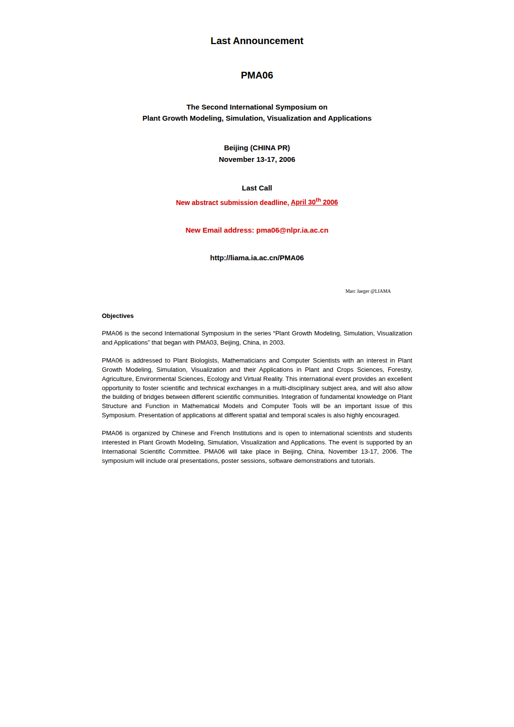Last Announcement
PMA06
The Second International Symposium on
Plant Growth Modeling, Simulation, Visualization and Applications
Beijing (CHINA PR)
November 13-17, 2006
Last Call
New abstract submission deadline, April 30th 2006
New Email address: pma06@nlpr.ia.ac.cn
http://liama.ia.ac.cn/PMA06
Marc Jaeger @LIAMA
Objectives
PMA06 is the second International Symposium in the series “Plant Growth Modeling, Simulation, Visualization and Applications” that began with PMA03, Beijing, China, in 2003.
PMA06 is addressed to Plant Biologists, Mathematicians and Computer Scientists with an interest in Plant Growth Modeling, Simulation, Visualization and their Applications in Plant and Crops Sciences, Forestry, Agriculture, Environmental Sciences, Ecology and Virtual Reality. This international event provides an excellent opportunity to foster scientific and technical exchanges in a multi-disciplinary subject area, and will also allow the building of bridges between different scientific communities. Integration of fundamental knowledge on Plant Structure and Function in Mathematical Models and Computer Tools will be an important issue of this Symposium. Presentation of applications at different spatial and temporal scales is also highly encouraged.
PMA06 is organized by Chinese and French Institutions and is open to international scientists and students interested in Plant Growth Modeling, Simulation, Visualization and Applications. The event is supported by an International Scientific Committee. PMA06 will take place in Beijing, China, November 13-17, 2006. The symposium will include oral presentations, poster sessions, software demonstrations and tutorials.